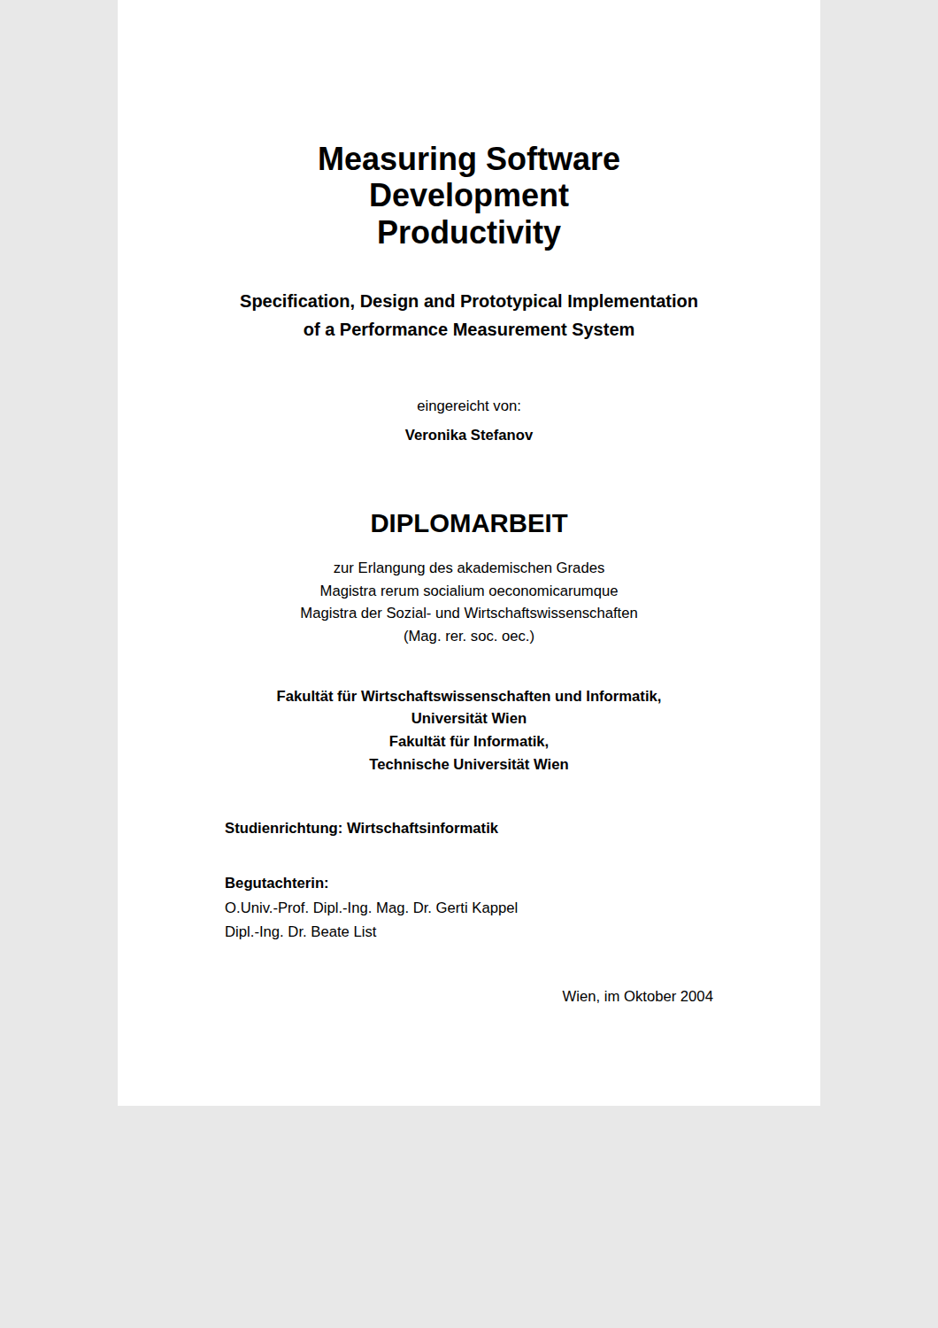Measuring Software Development
Productivity
Specification, Design and Prototypical Implementation
of a Performance Measurement System
eingereicht von:
Veronika Stefanov
DIPLOMARBEIT
zur Erlangung des akademischen Grades
Magistra rerum socialium oeconomicarumque
Magistra der Sozial- und Wirtschaftswissenschaften
(Mag. rer. soc. oec.)
Fakultät für Wirtschaftswissenschaften und Informatik,
Universität Wien
Fakultät für Informatik,
Technische Universität Wien
Studienrichtung: Wirtschaftsinformatik
Begutachterin:
O.Univ.-Prof. Dipl.-Ing. Mag. Dr. Gerti Kappel
Dipl.-Ing. Dr. Beate List
Wien, im Oktober 2004